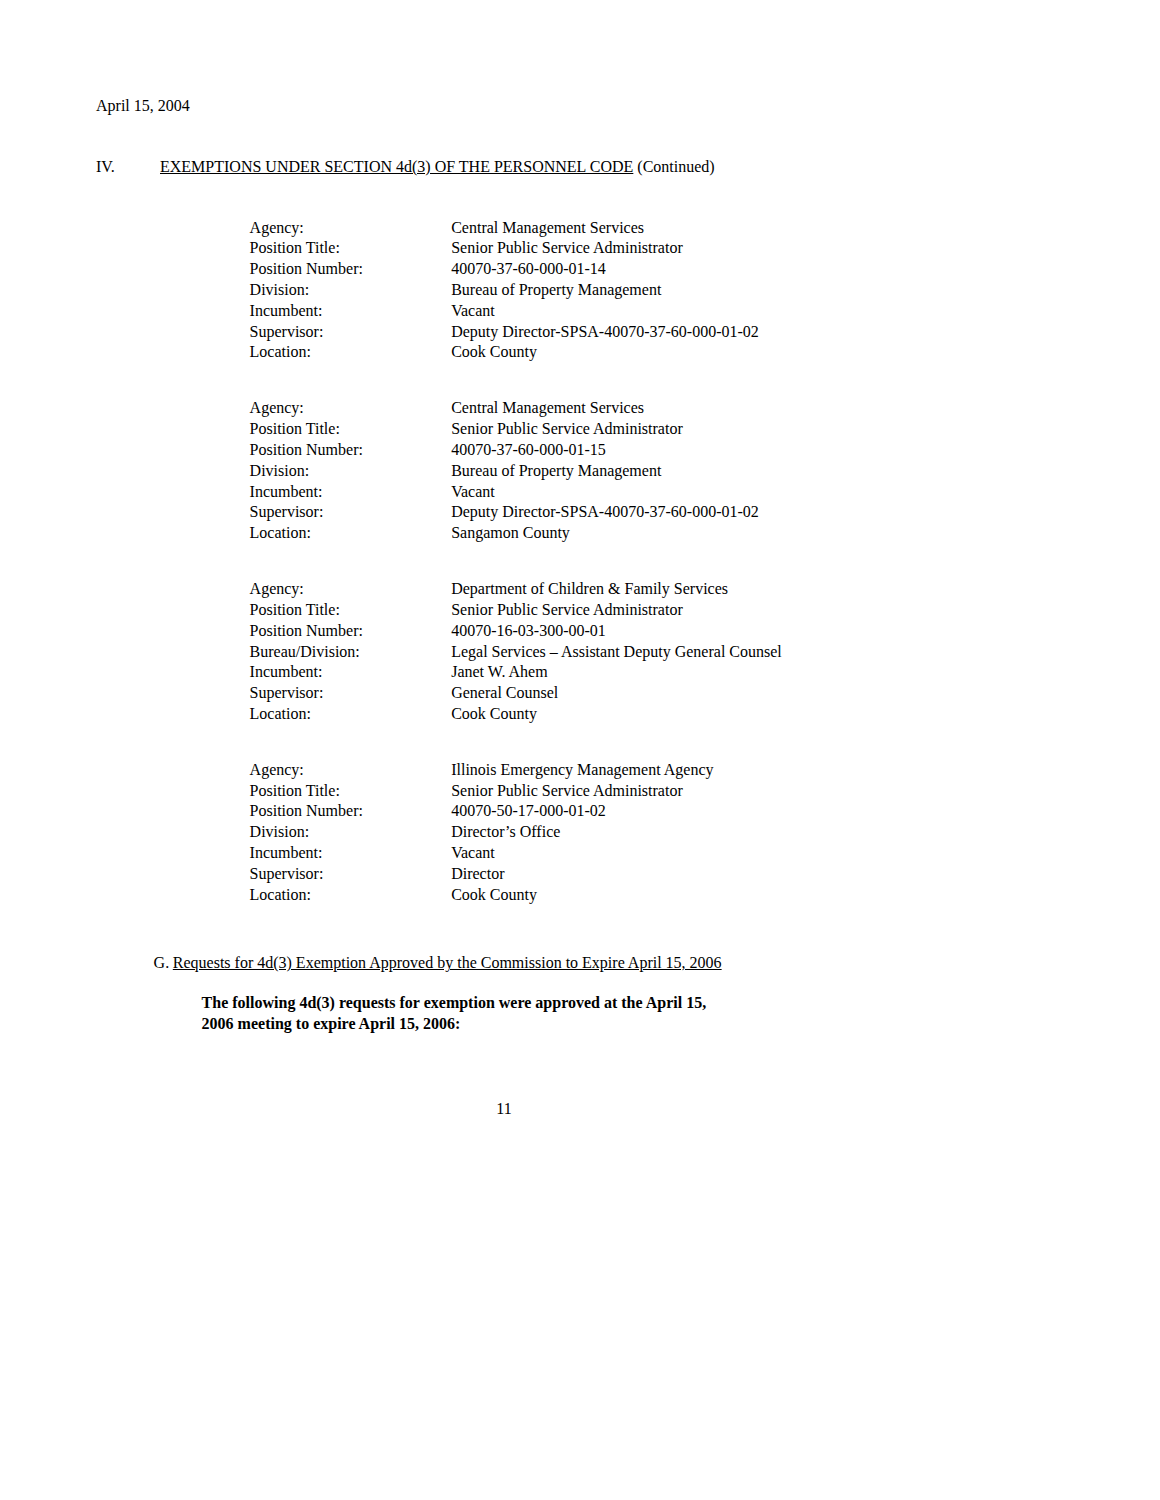April 15, 2004
IV. EXEMPTIONS UNDER SECTION 4d(3) OF THE PERSONNEL CODE (Continued)
| Agency: | Central Management Services |
| Position Title: | Senior Public Service Administrator |
| Position Number: | 40070-37-60-000-01-14 |
| Division: | Bureau of Property Management |
| Incumbent: | Vacant |
| Supervisor: | Deputy Director-SPSA-40070-37-60-000-01-02 |
| Location: | Cook County |
| Agency: | Central Management Services |
| Position Title: | Senior Public Service Administrator |
| Position Number: | 40070-37-60-000-01-15 |
| Division: | Bureau of Property Management |
| Incumbent: | Vacant |
| Supervisor: | Deputy Director-SPSA-40070-37-60-000-01-02 |
| Location: | Sangamon County |
| Agency: | Department of Children & Family Services |
| Position Title: | Senior Public Service Administrator |
| Position Number: | 40070-16-03-300-00-01 |
| Bureau/Division: | Legal Services – Assistant Deputy General Counsel |
| Incumbent: | Janet W. Ahem |
| Supervisor: | General Counsel |
| Location: | Cook County |
| Agency: | Illinois Emergency Management Agency |
| Position Title: | Senior Public Service Administrator |
| Position Number: | 40070-50-17-000-01-02 |
| Division: | Director’s Office |
| Incumbent: | Vacant |
| Supervisor: | Director |
| Location: | Cook County |
G. Requests for 4d(3) Exemption Approved by the Commission to Expire April 15, 2006
The following 4d(3) requests for exemption were approved at the April 15, 2006 meeting to expire April 15, 2006:
11